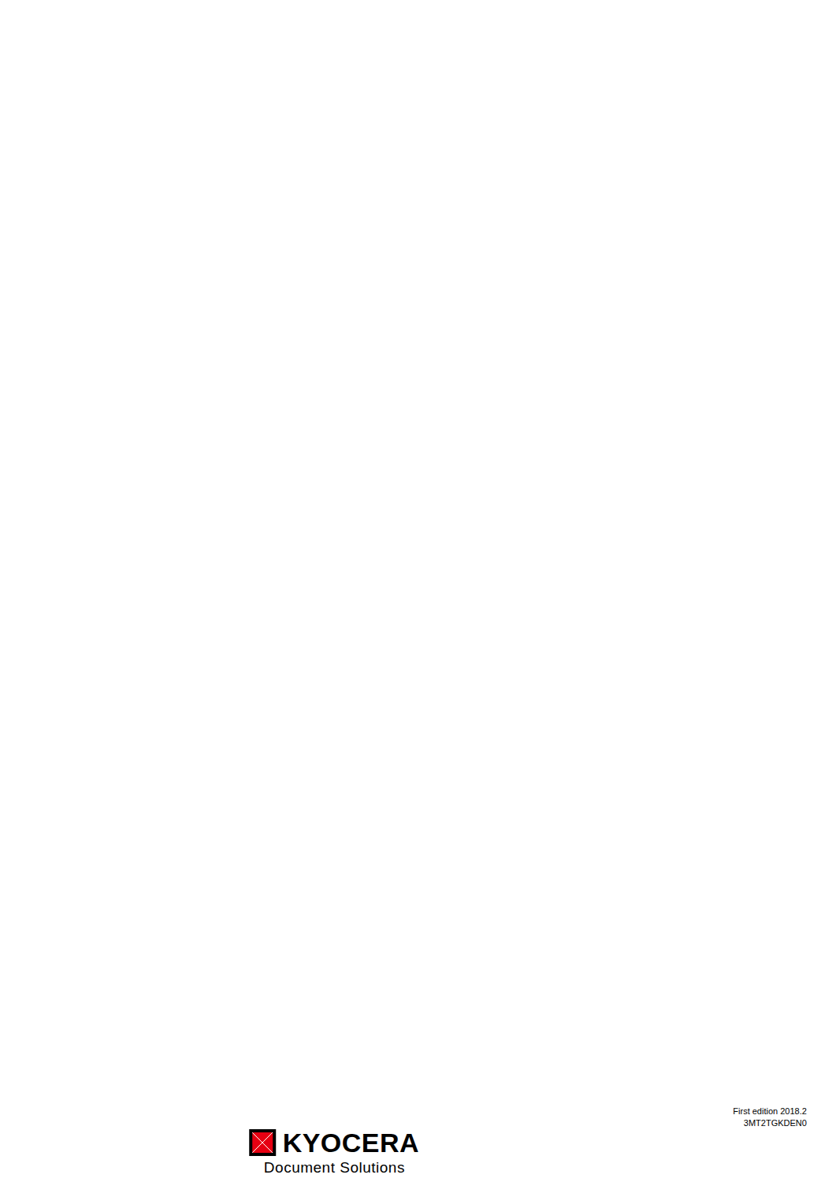KYOCERA
Document Solutions
First edition 2018.2
3MT2TGKDEN0